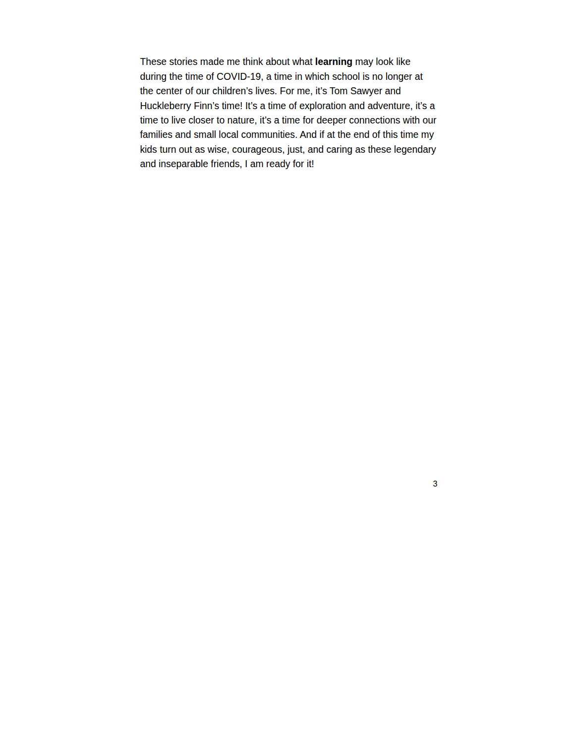These stories made me think about what learning may look like during the time of COVID-19, a time in which school is no longer at the center of our children’s lives. For me, it’s Tom Sawyer and Huckleberry Finn’s time! It’s a time of exploration and adventure, it’s a time to live closer to nature, it’s a time for deeper connections with our families and small local communities. And if at the end of this time my kids turn out as wise, courageous, just, and caring as these legendary and inseparable friends, I am ready for it!
3